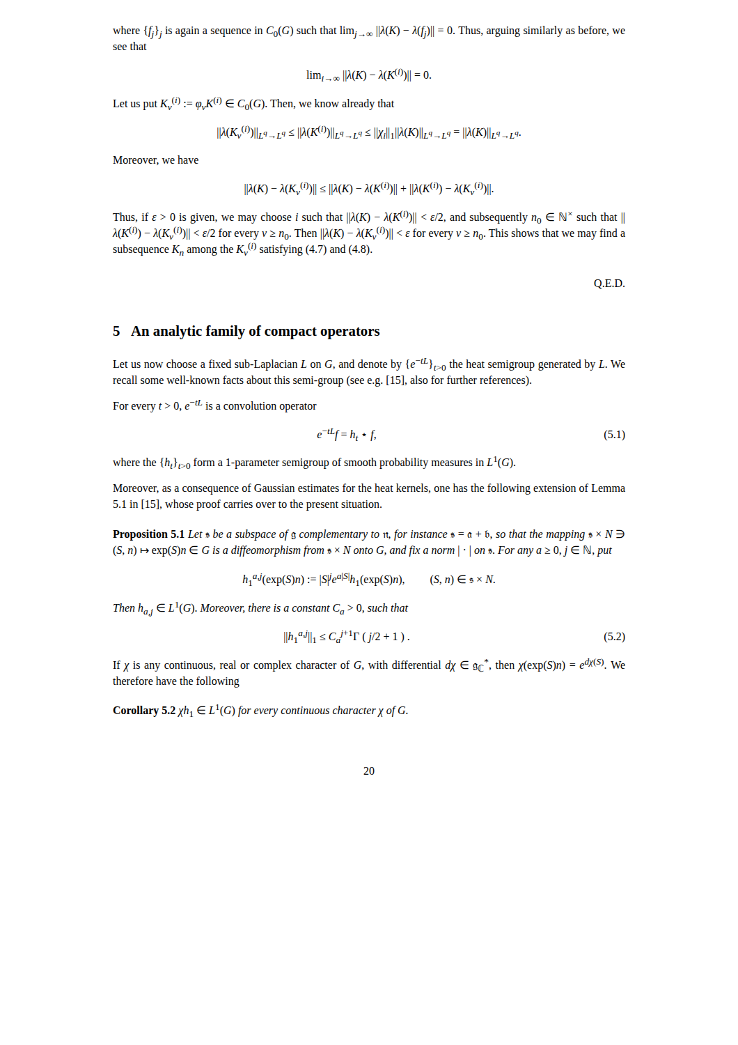where {fj}j is again a sequence in C0(G) such that limj→∞ ||λ(K) − λ(fj)|| = 0. Thus, arguing similarly as before, we see that
limi→∞ ||λ(K) − λ(K(i))|| = 0.
Let us put Kν(i) := φνK(i) ∈ C0(G). Then, we know already that
||λ(Kν(i))||Lq→Lq ≤ ||λ(K(i))||Lq→Lq ≤ ||χi||1||λ(K)||Lq→Lq = ||λ(K)||Lq→Lq.
Moreover, we have
||λ(K) − λ(Kν(i))|| ≤ ||λ(K) − λ(K(i))|| + ||λ(K(i)) − λ(Kν(i))||.
Thus, if ε > 0 is given, we may choose i such that ||λ(K) − λ(K(i))|| < ε/2, and subsequently n0 ∈ ℕ× such that ||λ(K(i)) − λ(Kν(i))|| < ε/2 for every ν ≥ n0. Then ||λ(K) − λ(Kν(i))|| < ε for every ν ≥ n0. This shows that we may find a subsequence Kn among the Kν(i) satisfying (4.7) and (4.8).
Q.E.D.
5 An analytic family of compact operators
Let us now choose a fixed sub-Laplacian L on G, and denote by {e−tL}t>0 the heat semigroup generated by L. We recall some well-known facts about this semi-group (see e.g. [15], also for further references).
For every t > 0, e−tL is a convolution operator
e−tLf = ht ⋆ f,
(5.1)
where the {ht}t>0 form a 1-parameter semigroup of smooth probability measures in L1(G).
Moreover, as a consequence of Gaussian estimates for the heat kernels, one has the following extension of Lemma 5.1 in [15], whose proof carries over to the present situation.
Proposition 5.1 Let 𝔰 be a subspace of 𝔤 complementary to 𝔫, for instance 𝔰 = 𝔞 + 𝔟, so that the mapping 𝔰 × N ∋ (S, n) ↦ exp(S)n ∈ G is a diffeomorphism from 𝔰 × N onto G, and fix a norm | · | on 𝔰. For any a ≥ 0, j ∈ ℕ, put
h1a,j(exp(S)n) := |S|jea|S|h1(exp(S)n), (S, n) ∈ 𝔰 × N.
Then ha,j ∈ L1(G). Moreover, there is a constant Ca > 0, such that
||h1a,j||1 ≤ Caj+1Γ ( j/2 + 1 ) .
(5.2)
If χ is any continuous, real or complex character of G, with differential dχ ∈ 𝔤ℂ*, then χ(exp(S)n) = edχ(S). We therefore have the following
Corollary 5.2 χh1 ∈ L1(G) for every continuous character χ of G.
20